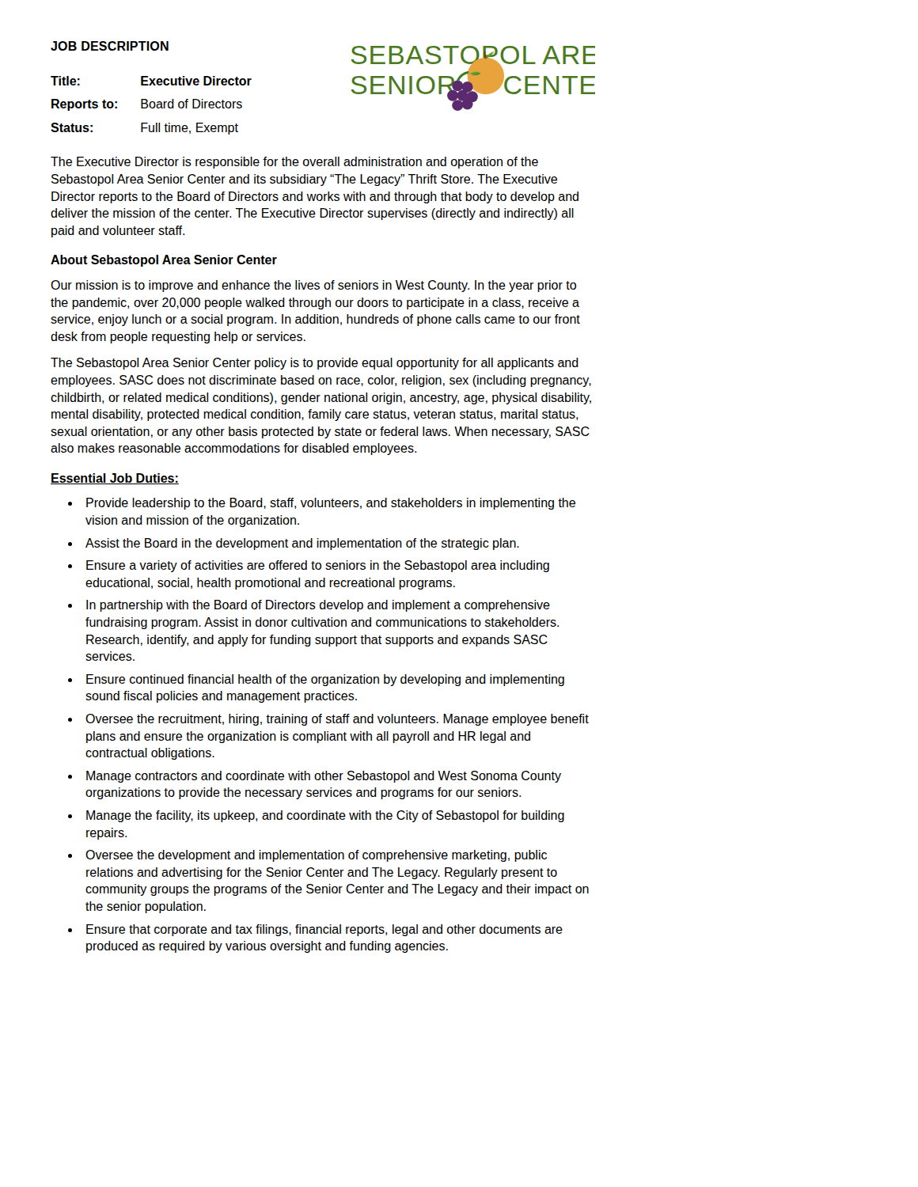JOB DESCRIPTION
| Title: | Executive Director |
| Reports to: | Board of Directors |
| Status: | Full time, Exempt |
SEBASTOPOL AREA SENIOR CENTER
The Executive Director is responsible for the overall administration and operation of the Sebastopol Area Senior Center and its subsidiary “The Legacy” Thrift Store. The Executive Director reports to the Board of Directors and works with and through that body to develop and deliver the mission of the center. The Executive Director supervises (directly and indirectly) all paid and volunteer staff.
About Sebastopol Area Senior Center
Our mission is to improve and enhance the lives of seniors in West County. In the year prior to the pandemic, over 20,000 people walked through our doors to participate in a class, receive a service, enjoy lunch or a social program. In addition, hundreds of phone calls came to our front desk from people requesting help or services.
The Sebastopol Area Senior Center policy is to provide equal opportunity for all applicants and employees. SASC does not discriminate based on race, color, religion, sex (including pregnancy, childbirth, or related medical conditions), gender national origin, ancestry, age, physical disability, mental disability, protected medical condition, family care status, veteran status, marital status, sexual orientation, or any other basis protected by state or federal laws. When necessary, SASC also makes reasonable accommodations for disabled employees.
Essential Job Duties:
Provide leadership to the Board, staff, volunteers, and stakeholders in implementing the vision and mission of the organization.
Assist the Board in the development and implementation of the strategic plan.
Ensure a variety of activities are offered to seniors in the Sebastopol area including educational, social, health promotional and recreational programs.
In partnership with the Board of Directors develop and implement a comprehensive fundraising program. Assist in donor cultivation and communications to stakeholders. Research, identify, and apply for funding support that supports and expands SASC services.
Ensure continued financial health of the organization by developing and implementing sound fiscal policies and management practices.
Oversee the recruitment, hiring, training of staff and volunteers. Manage employee benefit plans and ensure the organization is compliant with all payroll and HR legal and contractual obligations.
Manage contractors and coordinate with other Sebastopol and West Sonoma County organizations to provide the necessary services and programs for our seniors.
Manage the facility, its upkeep, and coordinate with the City of Sebastopol for building repairs.
Oversee the development and implementation of comprehensive marketing, public relations and advertising for the Senior Center and The Legacy. Regularly present to community groups the programs of the Senior Center and The Legacy and their impact on the senior population.
Ensure that corporate and tax filings, financial reports, legal and other documents are produced as required by various oversight and funding agencies.